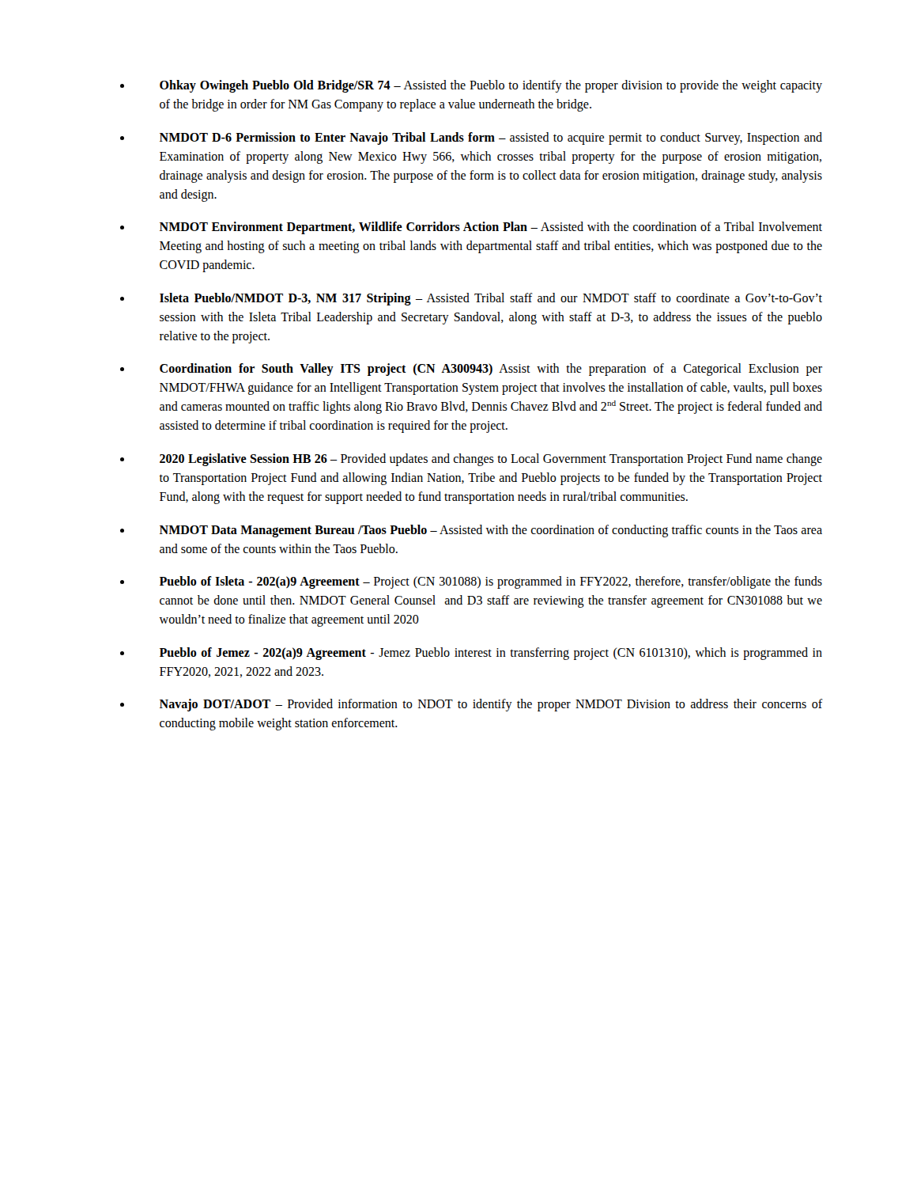Ohkay Owingeh Pueblo Old Bridge/SR 74 – Assisted the Pueblo to identify the proper division to provide the weight capacity of the bridge in order for NM Gas Company to replace a value underneath the bridge.
NMDOT D-6 Permission to Enter Navajo Tribal Lands form – assisted to acquire permit to conduct Survey, Inspection and Examination of property along New Mexico Hwy 566, which crosses tribal property for the purpose of erosion mitigation, drainage analysis and design for erosion. The purpose of the form is to collect data for erosion mitigation, drainage study, analysis and design.
NMDOT Environment Department, Wildlife Corridors Action Plan – Assisted with the coordination of a Tribal Involvement Meeting and hosting of such a meeting on tribal lands with departmental staff and tribal entities, which was postponed due to the COVID pandemic.
Isleta Pueblo/NMDOT D-3, NM 317 Striping – Assisted Tribal staff and our NMDOT staff to coordinate a Gov’t-to-Gov’t session with the Isleta Tribal Leadership and Secretary Sandoval, along with staff at D-3, to address the issues of the pueblo relative to the project.
Coordination for South Valley ITS project (CN A300943) Assist with the preparation of a Categorical Exclusion per NMDOT/FHWA guidance for an Intelligent Transportation System project that involves the installation of cable, vaults, pull boxes and cameras mounted on traffic lights along Rio Bravo Blvd, Dennis Chavez Blvd and 2nd Street. The project is federal funded and assisted to determine if tribal coordination is required for the project.
2020 Legislative Session HB 26 – Provided updates and changes to Local Government Transportation Project Fund name change to Transportation Project Fund and allowing Indian Nation, Tribe and Pueblo projects to be funded by the Transportation Project Fund, along with the request for support needed to fund transportation needs in rural/tribal communities.
NMDOT Data Management Bureau /Taos Pueblo – Assisted with the coordination of conducting traffic counts in the Taos area and some of the counts within the Taos Pueblo.
Pueblo of Isleta - 202(a)9 Agreement – Project (CN 301088) is programmed in FFY2022, therefore, transfer/obligate the funds cannot be done until then. NMDOT General Counsel and D3 staff are reviewing the transfer agreement for CN301088 but we wouldn’t need to finalize that agreement until 2020
Pueblo of Jemez - 202(a)9 Agreement - Jemez Pueblo interest in transferring project (CN 6101310), which is programmed in FFY2020, 2021, 2022 and 2023.
Navajo DOT/ADOT – Provided information to NDOT to identify the proper NMDOT Division to address their concerns of conducting mobile weight station enforcement.